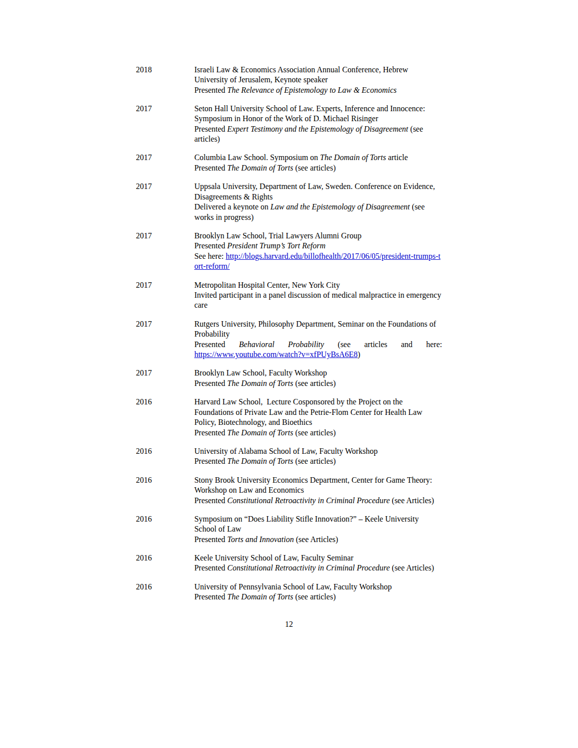| 2018 | Israeli Law & Economics Association Annual Conference, Hebrew University of Jerusalem, Keynote speaker Presented The Relevance of Epistemology to Law & Economics |
| 2017 | Seton Hall University School of Law. Experts, Inference and Innocence: Symposium in Honor of the Work of D. Michael Risinger Presented Expert Testimony and the Epistemology of Disagreement (see articles) |
| 2017 | Columbia Law School. Symposium on The Domain of Torts article Presented The Domain of Torts (see articles) |
| 2017 | Uppsala University, Department of Law, Sweden. Conference on Evidence, Disagreements & Rights Delivered a keynote on Law and the Epistemology of Disagreement (see works in progress) |
| 2017 | Brooklyn Law School, Trial Lawyers Alumni Group Presented President Trump’s Tort Reform See here: http://blogs.harvard.edu/billofhealth/2017/06/05/president-trumps-tort-reform/ |
| 2017 | Metropolitan Hospital Center, New York City Invited participant in a panel discussion of medical malpractice in emergency care |
| 2017 | Rutgers University, Philosophy Department, Seminar on the Foundations of Probability Presented Behavioral Probability (see articles and here: https://www.youtube.com/watch?v=xfPUyBsA6E8 ) |
| 2017 | Brooklyn Law School, Faculty Workshop Presented The Domain of Torts (see articles) |
| 2016 | Harvard Law School, Lecture Cosponsored by the Project on the Foundations of Private Law and the Petrie-Flom Center for Health Law Policy, Biotechnology, and Bioethics Presented The Domain of Torts (see articles) |
| 2016 | University of Alabama School of Law, Faculty Workshop Presented The Domain of Torts (see articles) |
| 2016 | Stony Brook University Economics Department, Center for Game Theory: Workshop on Law and Economics Presented Constitutional Retroactivity in Criminal Procedure (see Articles) |
| 2016 | Symposium on “Does Liability Stifle Innovation?” – Keele University School of Law Presented Torts and Innovation (see Articles) |
| 2016 | Keele University School of Law, Faculty Seminar Presented Constitutional Retroactivity in Criminal Procedure (see Articles) |
| 2016 | University of Pennsylvania School of Law, Faculty Workshop Presented The Domain of Torts (see articles) |
12